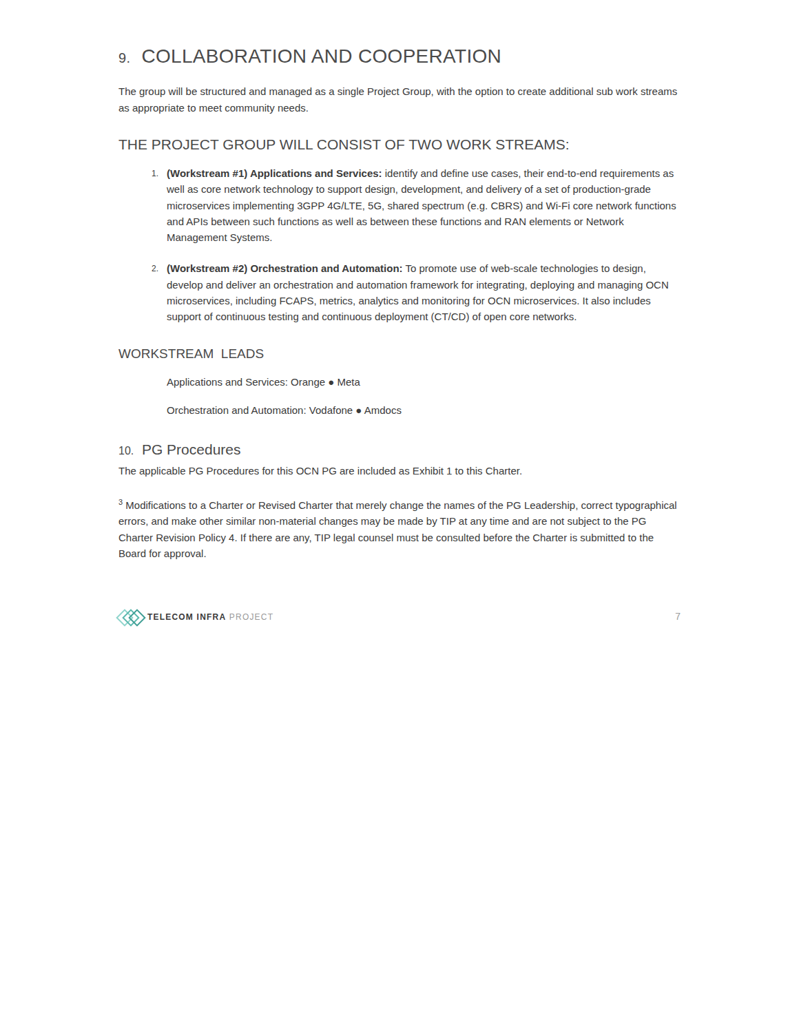9. COLLABORATION AND COOPERATION
The group will be structured and managed as a single Project Group, with the option to create additional sub work streams as appropriate to meet community needs.
THE PROJECT GROUP WILL CONSIST OF TWO WORK STREAMS:
(Workstream #1) Applications and Services: identify and define use cases, their end-to-end requirements as well as core network technology to support design, development, and delivery of a set of production-grade microservices implementing 3GPP 4G/LTE, 5G, shared spectrum (e.g. CBRS) and Wi-Fi core network functions and APIs between such functions as well as between these functions and RAN elements or Network Management Systems.
(Workstream #2) Orchestration and Automation: To promote use of web-scale technologies to design, develop and deliver an orchestration and automation framework for integrating, deploying and managing OCN microservices, including FCAPS, metrics, analytics and monitoring for OCN microservices. It also includes support of continuous testing and continuous deployment (CT/CD) of open core networks.
WORKSTREAM LEADS
Applications and Services: Orange ● Meta
Orchestration and Automation: Vodafone ● Amdocs
10. PG Procedures
The applicable PG Procedures for this OCN PG are included as Exhibit 1 to this Charter.
3 Modifications to a Charter or Revised Charter that merely change the names of the PG Leadership, correct typographical errors, and make other similar non-material changes may be made by TIP at any time and are not subject to the PG Charter Revision Policy 4. If there are any, TIP legal counsel must be consulted before the Charter is submitted to the Board for approval.
TELECOM INFRA PROJECT
7